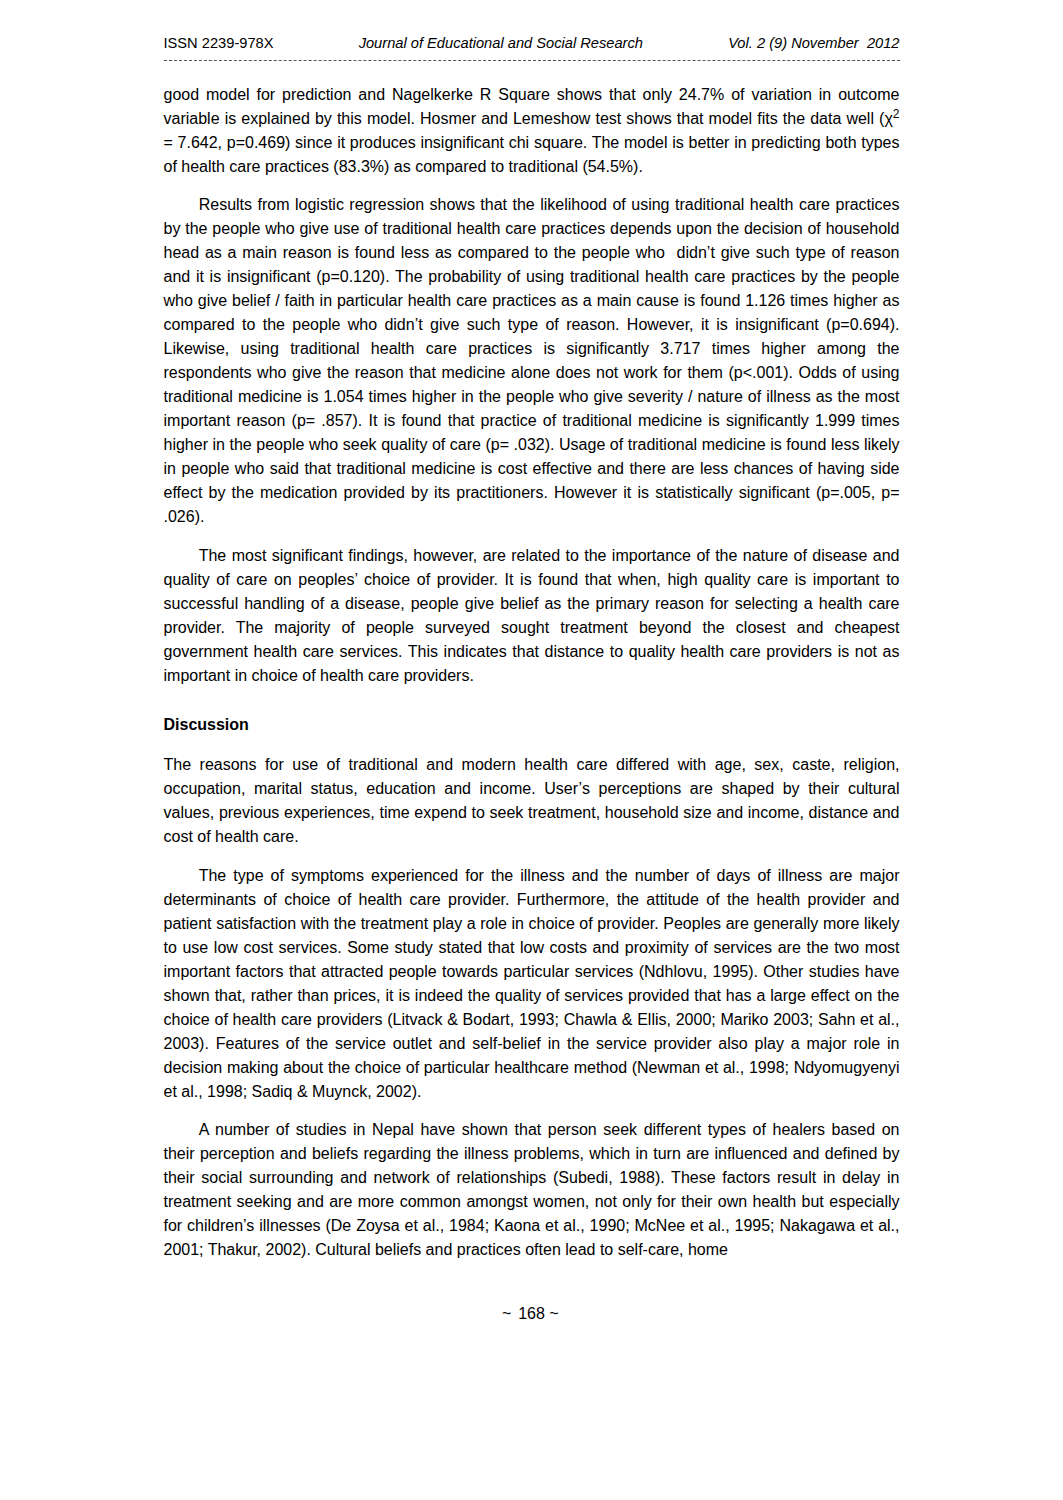ISSN 2239-978X Journal of Educational and Social Research Vol. 2 (9) November 2012
good model for prediction and Nagelkerke R Square shows that only 24.7% of variation in outcome variable is explained by this model. Hosmer and Lemeshow test shows that model fits the data well (χ2 = 7.642, p=0.469) since it produces insignificant chi square. The model is better in predicting both types of health care practices (83.3%) as compared to traditional (54.5%).
Results from logistic regression shows that the likelihood of using traditional health care practices by the people who give use of traditional health care practices depends upon the decision of household head as a main reason is found less as compared to the people who didn’t give such type of reason and it is insignificant (p=0.120). The probability of using traditional health care practices by the people who give belief / faith in particular health care practices as a main cause is found 1.126 times higher as compared to the people who didn’t give such type of reason. However, it is insignificant (p=0.694). Likewise, using traditional health care practices is significantly 3.717 times higher among the respondents who give the reason that medicine alone does not work for them (p<.001). Odds of using traditional medicine is 1.054 times higher in the people who give severity / nature of illness as the most important reason (p= .857). It is found that practice of traditional medicine is significantly 1.999 times higher in the people who seek quality of care (p= .032). Usage of traditional medicine is found less likely in people who said that traditional medicine is cost effective and there are less chances of having side effect by the medication provided by its practitioners. However it is statistically significant (p=.005, p= .026).
The most significant findings, however, are related to the importance of the nature of disease and quality of care on peoples’ choice of provider. It is found that when, high quality care is important to successful handling of a disease, people give belief as the primary reason for selecting a health care provider. The majority of people surveyed sought treatment beyond the closest and cheapest government health care services. This indicates that distance to quality health care providers is not as important in choice of health care providers.
Discussion
The reasons for use of traditional and modern health care differed with age, sex, caste, religion, occupation, marital status, education and income. User’s perceptions are shaped by their cultural values, previous experiences, time expend to seek treatment, household size and income, distance and cost of health care.
The type of symptoms experienced for the illness and the number of days of illness are major determinants of choice of health care provider. Furthermore, the attitude of the health provider and patient satisfaction with the treatment play a role in choice of provider. Peoples are generally more likely to use low cost services. Some study stated that low costs and proximity of services are the two most important factors that attracted people towards particular services (Ndhlovu, 1995). Other studies have shown that, rather than prices, it is indeed the quality of services provided that has a large effect on the choice of health care providers (Litvack & Bodart, 1993; Chawla & Ellis, 2000; Mariko 2003; Sahn et al., 2003). Features of the service outlet and self-belief in the service provider also play a major role in decision making about the choice of particular healthcare method (Newman et al., 1998; Ndyomugyenyi et al., 1998; Sadiq & Muynck, 2002).
A number of studies in Nepal have shown that person seek different types of healers based on their perception and beliefs regarding the illness problems, which in turn are influenced and defined by their social surrounding and network of relationships (Subedi, 1988). These factors result in delay in treatment seeking and are more common amongst women, not only for their own health but especially for children’s illnesses (De Zoysa et al., 1984; Kaona et al., 1990; McNee et al., 1995; Nakagawa et al., 2001; Thakur, 2002). Cultural beliefs and practices often lead to self-care, home
~ 168 ~